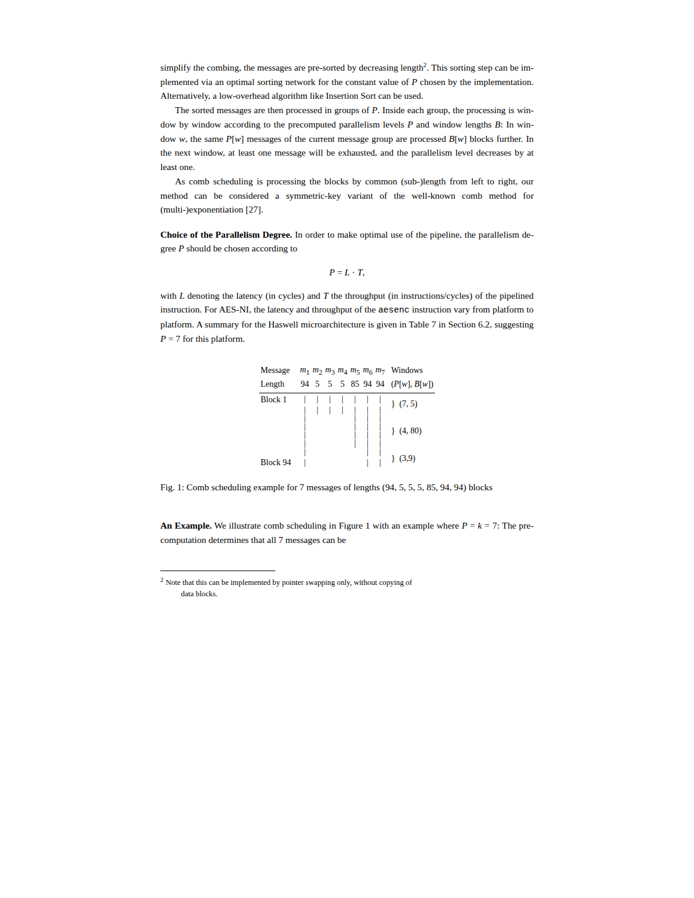simplify the combing, the messages are pre-sorted by decreasing length2. This sorting step can be implemented via an optimal sorting network for the constant value of P chosen by the implementation. Alternatively, a low-overhead algorithm like Insertion Sort can be used.
The sorted messages are then processed in groups of P. Inside each group, the processing is window by window according to the precomputed parallelism levels P and window lengths B: In window w, the same P[w] messages of the current message group are processed B[w] blocks further. In the next window, at least one message will be exhausted, and the parallelism level decreases by at least one.
As comb scheduling is processing the blocks by common (sub-)length from left to right, our method can be considered a symmetric-key variant of the well-known comb method for (multi-)exponentiation [27].
Choice of the Parallelism Degree. In order to make optimal use of the pipeline, the parallelism degree P should be chosen according to
P = L · T,
with L denoting the latency (in cycles) and T the throughput (in instructions/cycles) of the pipelined instruction. For AES-NI, the latency and throughput of the aesenc instruction vary from platform to platform. A summary for the Haswell microarchitecture is given in Table 7 in Section 6.2, suggesting P = 7 for this platform.
| Message | m 1 | m 2 | m 3 | m 4 | m 5 | m 6 | m 7 | Windows |
| Length | 94 | 5 | 5 | 5 | 85 | 94 | 94 | ( P [ w ], B [ w ]) |
| Block 1 | / | / | / | / | / | / | / | } (7, 5) |
| | / | / | / | / | / | / | / |
| | / | | | | / | / | / | } (4, 80) |
| | / | | | | / | / | / |
| | / | | | | / | / | / |
| | / | | | | / | / | / |
| | / | | | | | / | / | } (3,9) |
| Block 94 | / | | | | | / | / |
Fig. 1: Comb scheduling example for 7 messages of lengths (94, 5, 5, 5, 85, 94, 94) blocks
An Example. We illustrate comb scheduling in Figure 1 with an example where P = k = 7: The precomputation determines that all 7 messages can be
2 Note that this can be implemented by pointer swapping only, without copying of data blocks.